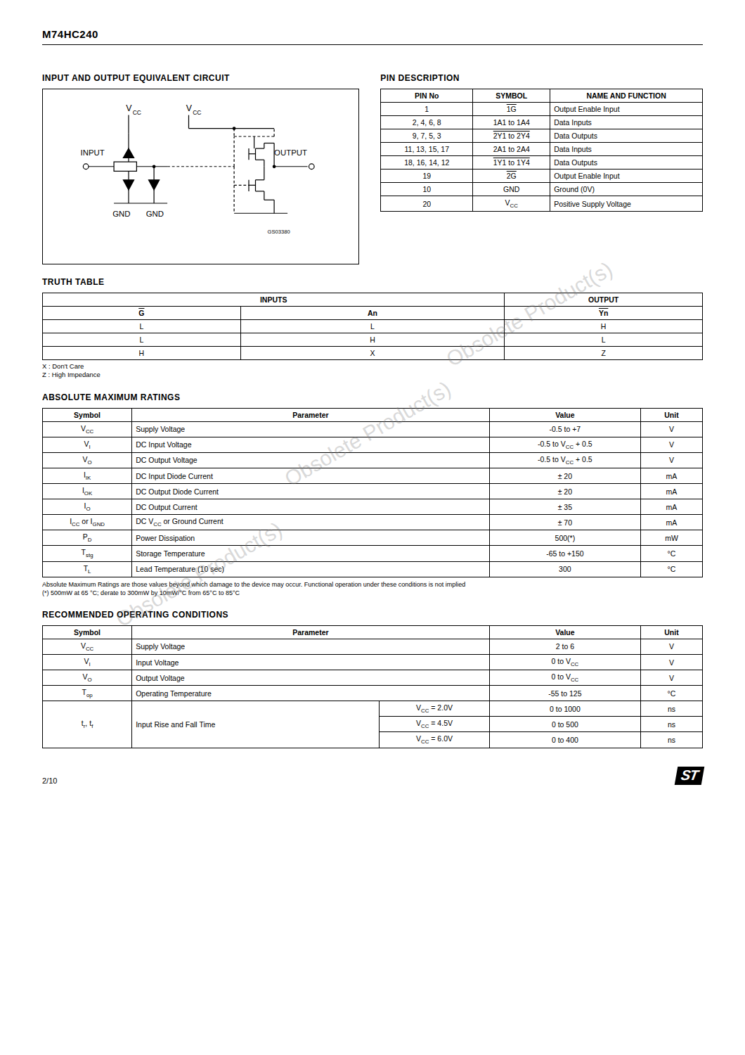Obsolete Product(s)
Obsolete Product(s)
Obsolete Product(s)
M74HC240
INPUT AND OUTPUT EQUIVALENT CIRCUIT
V CC V CC INPUT GND GND OUTPUT GS03380
PIN DESCRIPTION
| PIN No | SYMBOL | NAME AND FUNCTION |
| --- | --- | --- |
| 1 | 1G | Output Enable Input |
| 2, 4, 6, 8 | 1A1 to 1A4 | Data Inputs |
| 9, 7, 5, 3 | 2Y1 to 2Y4 | Data Outputs |
| 11, 13, 15, 17 | 2A1 to 2A4 | Data Inputs |
| 18, 16, 14, 12 | 1Y1 to 1Y4 | Data Outputs |
| 19 | 2G | Output Enable Input |
| 10 | GND | Ground (0V) |
| 20 | V CC | Positive Supply Voltage |
TRUTH TABLE
| INPUTS | OUTPUT |
| --- | --- |
| G | An | Yn |
| L | L | H |
| L | H | L |
| H | X | Z |
X : Don't Care
Z : High Impedance
ABSOLUTE MAXIMUM RATINGS
| Symbol | Parameter | Value | Unit |
| --- | --- | --- | --- |
| V CC | Supply Voltage | -0.5 to +7 | V |
| V I | DC Input Voltage | -0.5 to V CC + 0.5 | V |
| V O | DC Output Voltage | -0.5 to V CC + 0.5 | V |
| I IK | DC Input Diode Current | ± 20 | mA |
| I OK | DC Output Diode Current | ± 20 | mA |
| I O | DC Output Current | ± 35 | mA |
| I CC or I GND | DC V CC or Ground Current | ± 70 | mA |
| P D | Power Dissipation | 500(*) | mW |
| T stg | Storage Temperature | -65 to +150 | °C |
| T L | Lead Temperature (10 sec) | 300 | °C |
Absolute Maximum Ratings are those values beyond which damage to the device may occur. Functional operation under these conditions is not implied
(*) 500mW at 65 °C; derate to 300mW by 10mW/°C from 65°C to 85°C
RECOMMENDED OPERATING CONDITIONS
| Symbol | Parameter | Value | Unit |
| --- | --- | --- | --- |
| V CC | Supply Voltage | 2 to 6 | V |
| V I | Input Voltage | 0 to V CC | V |
| V O | Output Voltage | 0 to V CC | V |
| T op | Operating Temperature | -55 to 125 | °C |
| t r , t f | Input Rise and Fall Time | V CC = 2.0V | 0 to 1000 | ns |
| V CC = 4.5V | 0 to 500 | ns |
| V CC = 6.0V | 0 to 400 | ns |
2/10
ST